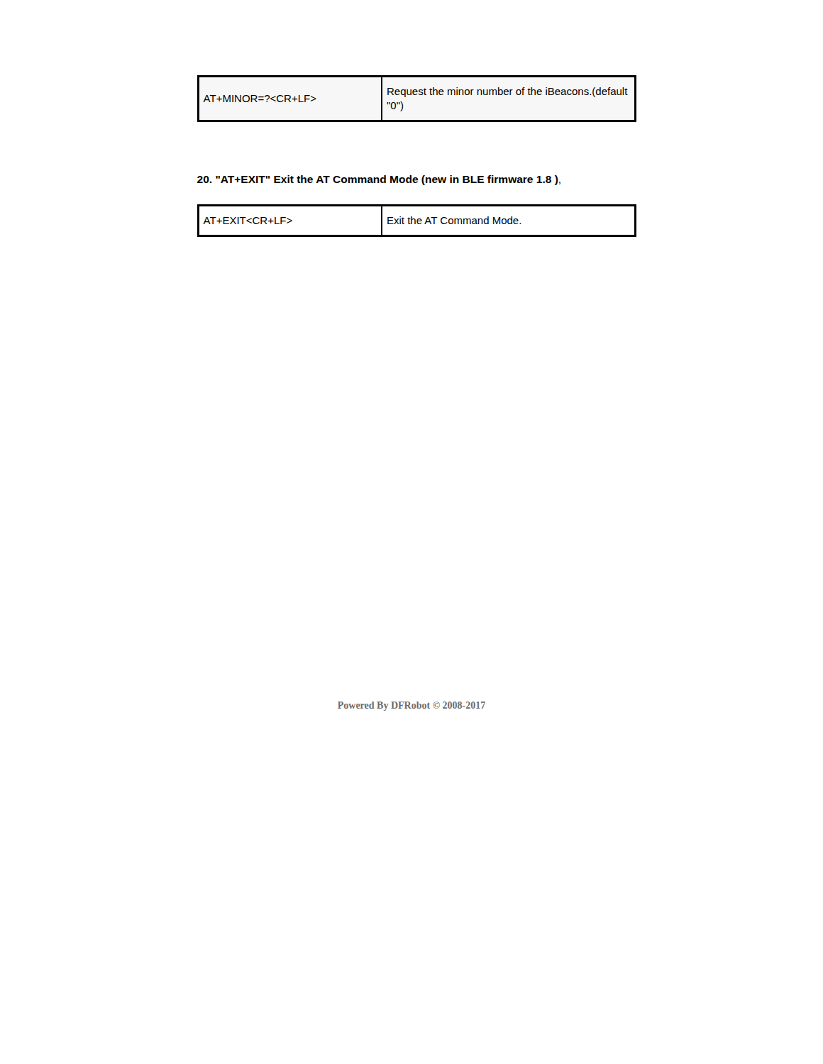| AT+MINOR=?<CR+LF> | Request the minor number of the iBeacons.(default "0") |
20. "AT+EXIT" Exit the AT Command Mode (new in BLE firmware 1.8 ),
| AT+EXIT<CR+LF> | Exit the AT Command Mode. |
Powered By DFRobot © 2008-2017